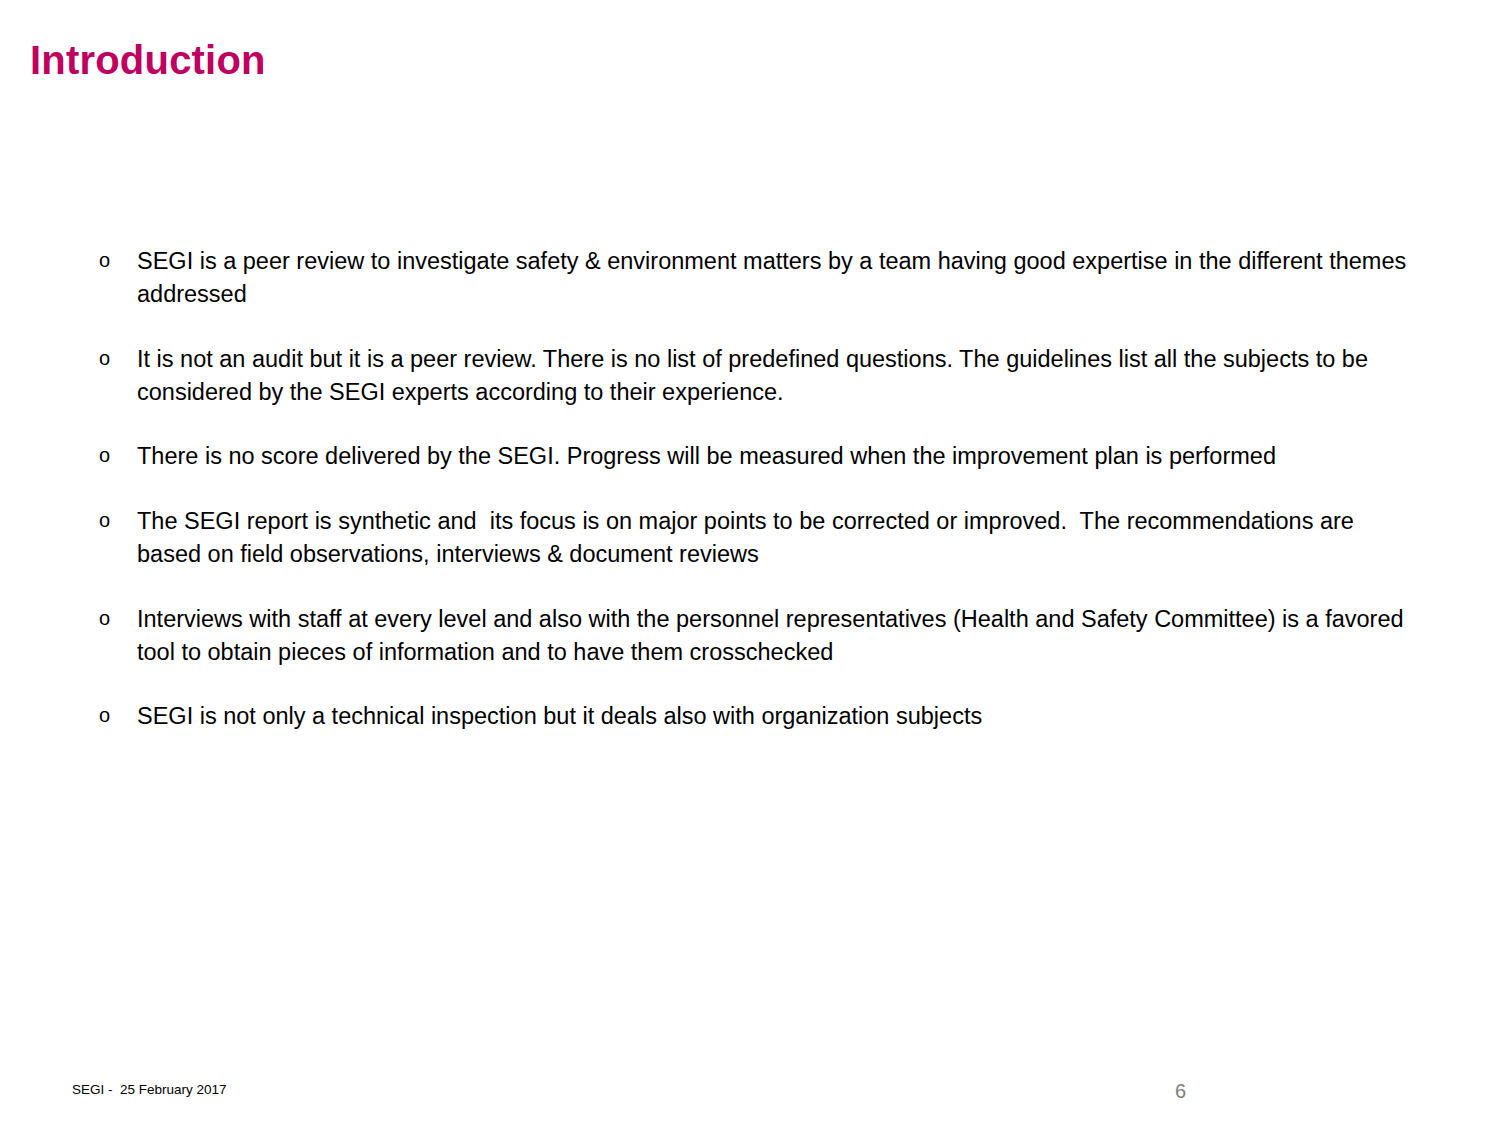Introduction
SEGI is a peer review to investigate safety & environment matters by a team having good expertise in the different themes addressed
It is not an audit but it is a peer review. There is no list of predefined questions. The guidelines list all the subjects to be considered by the SEGI experts according to their experience.
There is no score delivered by the SEGI. Progress will be measured when the improvement plan is performed
The SEGI report is synthetic and its focus is on major points to be corrected or improved. The recommendations are based on field observations, interviews & document reviews
Interviews with staff at every level and also with the personnel representatives (Health and Safety Committee) is a favored tool to obtain pieces of information and to have them crosschecked
SEGI is not only a technical inspection but it deals also with organization subjects
SEGI - 25 February 2017
6